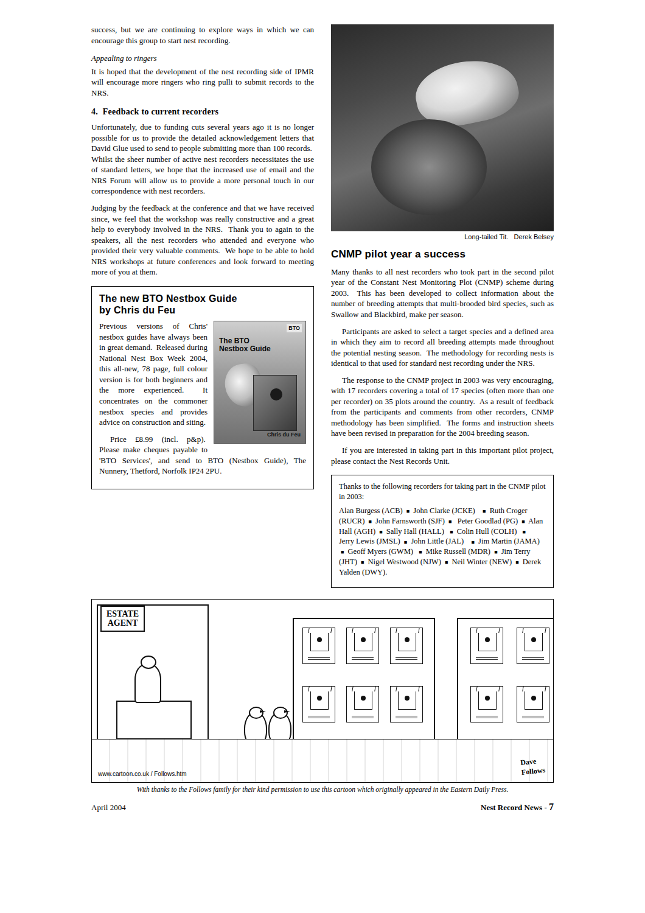success, but we are continuing to explore ways in which we can encourage this group to start nest recording.
Appealing to ringers
It is hoped that the development of the nest recording side of IPMR will encourage more ringers who ring pulli to submit records to the NRS.
4. Feedback to current recorders
Unfortunately, due to funding cuts several years ago it is no longer possible for us to provide the detailed acknowledgement letters that David Glue used to send to people submitting more than 100 records. Whilst the sheer number of active nest recorders necessitates the use of standard letters, we hope that the increased use of email and the NRS Forum will allow us to provide a more personal touch in our correspondence with nest recorders.
Judging by the feedback at the conference and that we have received since, we feel that the workshop was really constructive and a great help to everybody involved in the NRS. Thank you to again to the speakers, all the nest recorders who attended and everyone who provided their very valuable comments. We hope to be able to hold NRS workshops at future conferences and look forward to meeting more of you at them.
The new BTO Nestbox Guide
by Chris du Feu
BTO The BTO
Nestbox Guide Chris du Feu
Previous versions of Chris' nestbox guides have always been in great demand. Released during National Nest Box Week 2004, this all-new, 78 page, full colour version is for both beginners and the more experienced. It concentrates on the commoner nestbox species and provides advice on construction and siting.
Price £8.99 (incl. p&p). Please make cheques payable to 'BTO Services', and send to BTO (Nestbox Guide), The Nunnery, Thetford, Norfolk IP24 2PU.
Long-tailed Tit. Derek Belsey
CNMP pilot year a success
Many thanks to all nest recorders who took part in the second pilot year of the Constant Nest Monitoring Plot (CNMP) scheme during 2003. This has been developed to collect information about the number of breeding attempts that multi-brooded bird species, such as Swallow and Blackbird, make per season.
Participants are asked to select a target species and a defined area in which they aim to record all breeding attempts made throughout the potential nesting season. The methodology for recording nests is identical to that used for standard nest recording under the NRS.
The response to the CNMP project in 2003 was very encouraging, with 17 recorders covering a total of 17 species (often more than one per recorder) on 35 plots around the country. As a result of feedback from the participants and comments from other recorders, CNMP methodology has been simplified. The forms and instruction sheets have been revised in preparation for the 2004 breeding season.
If you are interested in taking part in this important pilot project, please contact the Nest Records Unit.
Thanks to the following recorders for taking part in the CNMP pilot in 2003:
Alan Burgess (ACB) ■ John Clarke (JCKE) ■ Ruth Croger (RUCR) ■ John Farnsworth (SJF) ■ Peter Goodlad (PG) ■ Alan Hall (AGH) ■ Sally Hall (HALL) ■ Colin Hull (COLH) ■ Jerry Lewis (JMSL) ■ John Little (JAL) ■ Jim Martin (JAMA) ■ Geoff Myers (GWM) ■ Mike Russell (MDR) ■ Jim Terry (JHT) ■ Nigel Westwood (NJW) ■ Neil Winter (NEW) ■ Derek Yalden (DWY).
ESTATE
AGENT
www.cartoon.co.uk / Follows.htm
Dave
Follows
With thanks to the Follows family for their kind permission to use this cartoon which originally appeared in the Eastern Daily Press.
April 2004
Nest Record News - 7